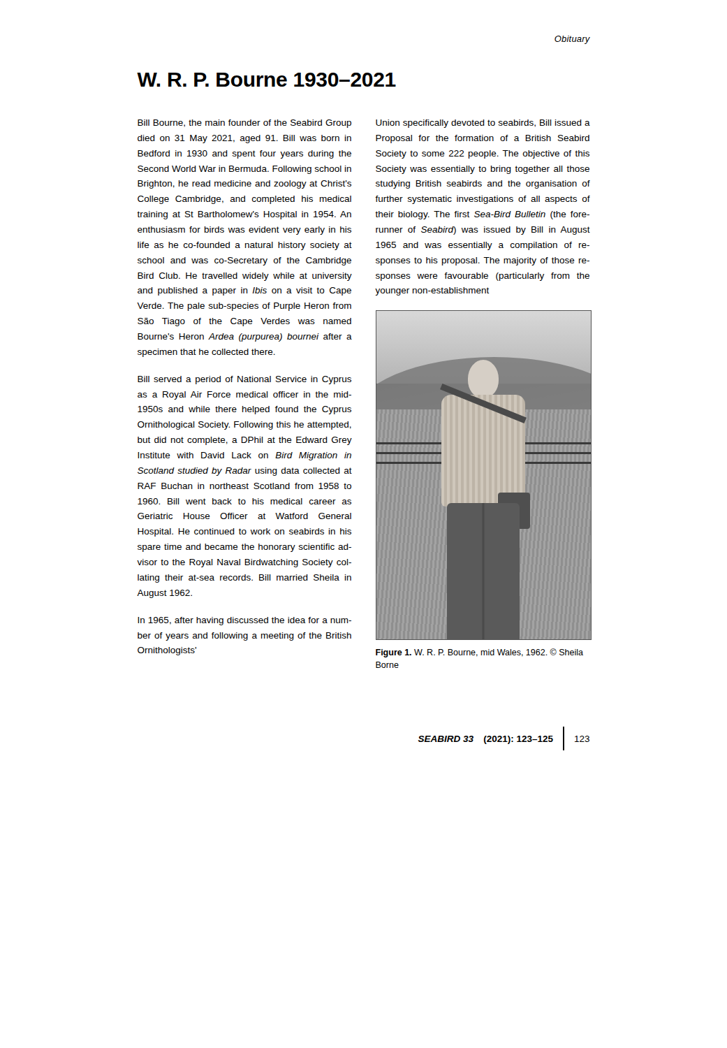Obituary
W. R. P. Bourne 1930–2021
Bill Bourne, the main founder of the Seabird Group died on 31 May 2021, aged 91. Bill was born in Bedford in 1930 and spent four years during the Second World War in Bermuda. Following school in Brighton, he read medicine and zoology at Christ's College Cambridge, and completed his medical training at St Bartholomew's Hospital in 1954. An enthusiasm for birds was evident very early in his life as he co-founded a natural history society at school and was co-Secretary of the Cambridge Bird Club. He travelled widely while at university and published a paper in Ibis on a visit to Cape Verde. The pale sub-species of Purple Heron from São Tiago of the Cape Verdes was named Bourne's Heron Ardea (purpurea) bournei after a specimen that he collected there.
Bill served a period of National Service in Cyprus as a Royal Air Force medical officer in the mid-1950s and while there helped found the Cyprus Ornithological Society. Following this he attempted, but did not complete, a DPhil at the Edward Grey Institute with David Lack on Bird Migration in Scotland studied by Radar using data collected at RAF Buchan in northeast Scotland from 1958 to 1960. Bill went back to his medical career as Geriatric House Officer at Watford General Hospital. He continued to work on seabirds in his spare time and became the honorary scientific advisor to the Royal Naval Birdwatching Society collating their at-sea records. Bill married Sheila in August 1962.
In 1965, after having discussed the idea for a number of years and following a meeting of the British Ornithologists'
Union specifically devoted to seabirds, Bill issued a Proposal for the formation of a British Seabird Society to some 222 people. The objective of this Society was essentially to bring together all those studying British seabirds and the organisation of further systematic investigations of all aspects of their biology. The first Sea-Bird Bulletin (the forerunner of Seabird) was issued by Bill in August 1965 and was essentially a compilation of responses to his proposal. The majority of those responses were favourable (particularly from the younger non-establishment
Figure 1. W. R. P. Bourne, mid Wales, 1962. © Sheila Borne
SEABIRD 33 (2021): 123–125 123